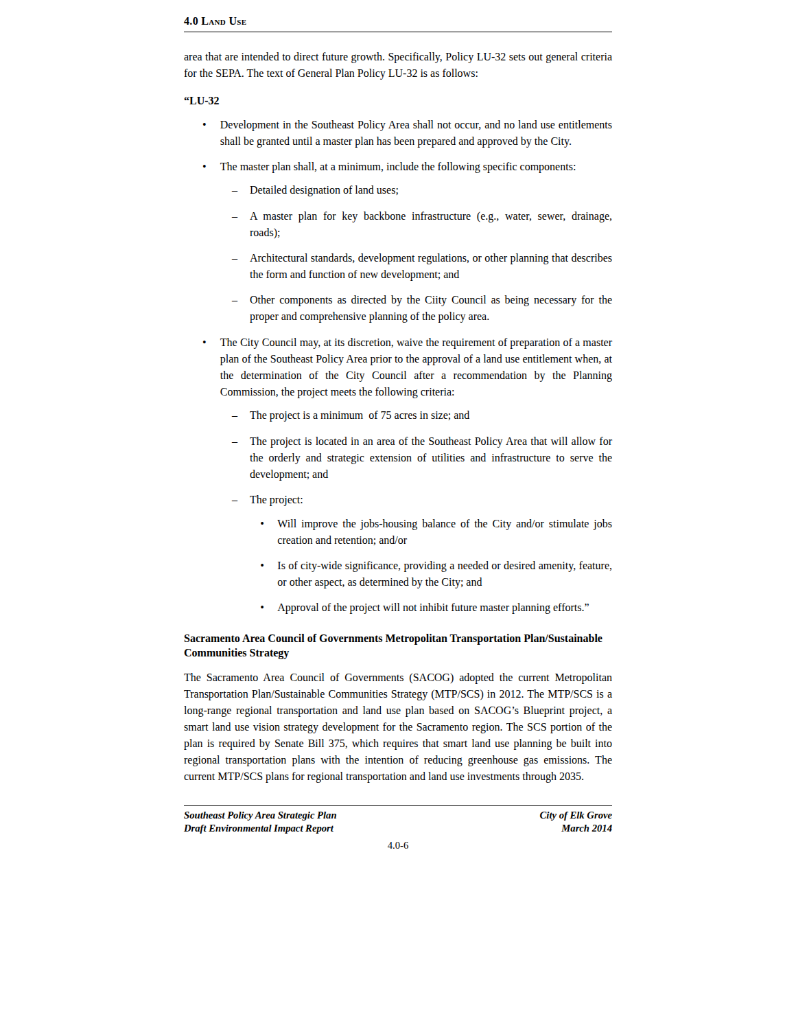4.0 Land Use
area that are intended to direct future growth. Specifically, Policy LU-32 sets out general criteria for the SEPA. The text of General Plan Policy LU-32 is as follows:
“LU-32
Development in the Southeast Policy Area shall not occur, and no land use entitlements shall be granted until a master plan has been prepared and approved by the City.
The master plan shall, at a minimum, include the following specific components:
Detailed designation of land uses;
A master plan for key backbone infrastructure (e.g., water, sewer, drainage, roads);
Architectural standards, development regulations, or other planning that describes the form and function of new development; and
Other components as directed by the Ciity Council as being necessary for the proper and comprehensive planning of the policy area.
The City Council may, at its discretion, waive the requirement of preparation of a master plan of the Southeast Policy Area prior to the approval of a land use entitlement when, at the determination of the City Council after a recommendation by the Planning Commission, the project meets the following criteria:
The project is a minimum of 75 acres in size; and
The project is located in an area of the Southeast Policy Area that will allow for the orderly and strategic extension of utilities and infrastructure to serve the development; and
The project:
Will improve the jobs-housing balance of the City and/or stimulate jobs creation and retention; and/or
Is of city-wide significance, providing a needed or desired amenity, feature, or other aspect, as determined by the City; and
Approval of the project will not inhibit future master planning efforts.”
Sacramento Area Council of Governments Metropolitan Transportation Plan/Sustainable Communities Strategy
The Sacramento Area Council of Governments (SACOG) adopted the current Metropolitan Transportation Plan/Sustainable Communities Strategy (MTP/SCS) in 2012. The MTP/SCS is a long-range regional transportation and land use plan based on SACOG’s Blueprint project, a smart land use vision strategy development for the Sacramento region. The SCS portion of the plan is required by Senate Bill 375, which requires that smart land use planning be built into regional transportation plans with the intention of reducing greenhouse gas emissions. The current MTP/SCS plans for regional transportation and land use investments through 2035.
Southeast Policy Area Strategic Plan
Draft Environmental Impact Report
City of Elk Grove
March 2014
4.0-6